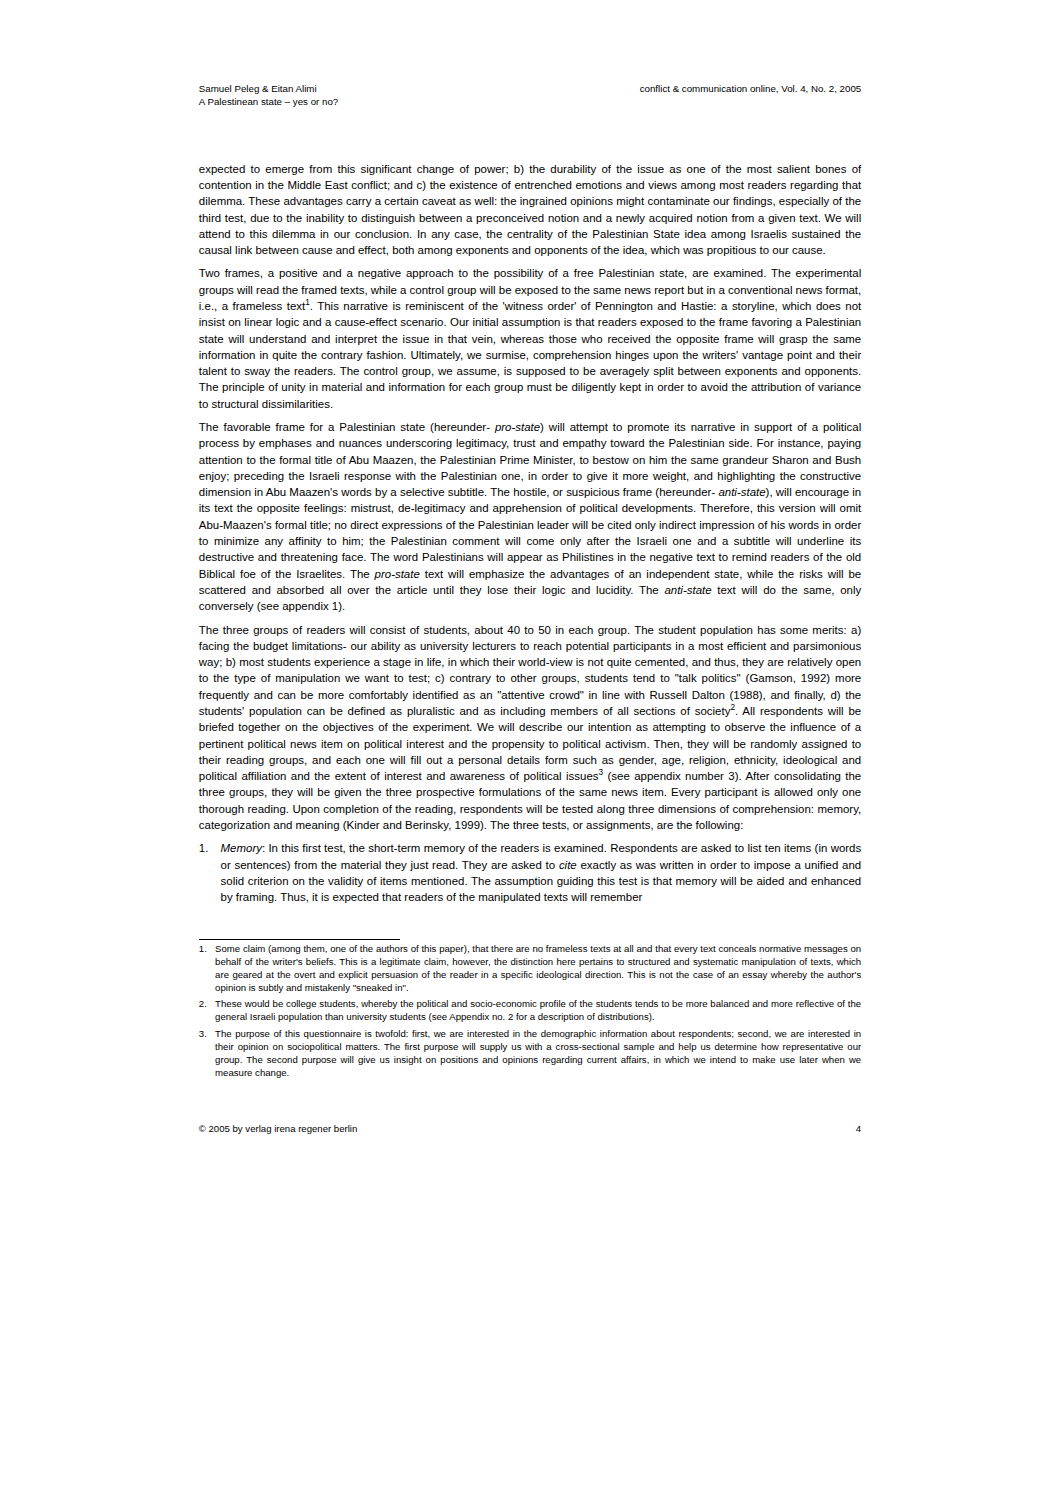Samuel Peleg & Eitan Alimi
A Palestinean state – yes or no?
conflict & communication online, Vol. 4, No. 2, 2005
expected to emerge from this significant change of power; b) the durability of the issue as one of the most salient bones of contention in the Middle East conflict; and c) the existence of entrenched emotions and views among most readers regarding that dilemma. These advantages carry a certain caveat as well: the ingrained opinions might contaminate our findings, especially of the third test, due to the inability to distinguish between a preconceived notion and a newly acquired notion from a given text. We will attend to this dilemma in our conclusion. In any case, the centrality of the Palestinian State idea among Israelis sustained the causal link between cause and effect, both among exponents and opponents of the idea, which was propitious to our cause.
Two frames, a positive and a negative approach to the possibility of a free Palestinian state, are examined. The experimental groups will read the framed texts, while a control group will be exposed to the same news report but in a conventional news format, i.e., a frameless text1. This narrative is reminiscent of the 'witness order' of Pennington and Hastie: a storyline, which does not insist on linear logic and a cause-effect scenario. Our initial assumption is that readers exposed to the frame favoring a Palestinian state will understand and interpret the issue in that vein, whereas those who received the opposite frame will grasp the same information in quite the contrary fashion. Ultimately, we surmise, comprehension hinges upon the writers' vantage point and their talent to sway the readers. The control group, we assume, is supposed to be averagely split between exponents and opponents. The principle of unity in material and information for each group must be diligently kept in order to avoid the attribution of variance to structural dissimilarities.
The favorable frame for a Palestinian state (hereunder- pro-state) will attempt to promote its narrative in support of a political process by emphases and nuances underscoring legitimacy, trust and empathy toward the Palestinian side. For instance, paying attention to the formal title of Abu Maazen, the Palestinian Prime Minister, to bestow on him the same grandeur Sharon and Bush enjoy; preceding the Israeli response with the Palestinian one, in order to give it more weight, and highlighting the constructive dimension in Abu Maazen's words by a selective subtitle. The hostile, or suspicious frame (hereunder- anti-state), will encourage in its text the opposite feelings: mistrust, de-legitimacy and apprehension of political developments. Therefore, this version will omit Abu-Maazen's formal title; no direct expressions of the Palestinian leader will be cited only indirect impression of his words in order to minimize any affinity to him; the Palestinian comment will come only after the Israeli one and a subtitle will underline its destructive and threatening face. The word Palestinians will appear as Philistines in the negative text to remind readers of the old Biblical foe of the Israelites. The pro-state text will emphasize the advantages of an independent state, while the risks will be scattered and absorbed all over the article until they lose their logic and lucidity. The anti-state text will do the same, only conversely (see appendix 1).
The three groups of readers will consist of students, about 40 to 50 in each group. The student population has some merits: a) facing the budget limitations- our ability as university lecturers to reach potential participants in a most efficient and parsimonious way; b) most students experience a stage in life, in which their world-view is not quite cemented, and thus, they are relatively open to the type of manipulation we want to test; c) contrary to other groups, students tend to "talk politics" (Gamson, 1992) more frequently and can be more comfortably identified as an "attentive crowd" in line with Russell Dalton (1988), and finally, d) the students' population can be defined as pluralistic and as including members of all sections of society2. All respondents will be briefed together on the objectives of the experiment. We will describe our intention as attempting to observe the influence of a pertinent political news item on political interest and the propensity to political activism. Then, they will be randomly assigned to their reading groups, and each one will fill out a personal details form such as gender, age, religion, ethnicity, ideological and political affiliation and the extent of interest and awareness of political issues3 (see appendix number 3). After consolidating the three groups, they will be given the three prospective formulations of the same news item. Every participant is allowed only one thorough reading. Upon completion of the reading, respondents will be tested along three dimensions of comprehension: memory, categorization and meaning (Kinder and Berinsky, 1999). The three tests, or assignments, are the following:
Memory: In this first test, the short-term memory of the readers is examined. Respondents are asked to list ten items (in words or sentences) from the material they just read. They are asked to cite exactly as was written in order to impose a unified and solid criterion on the validity of items mentioned. The assumption guiding this test is that memory will be aided and enhanced by framing. Thus, it is expected that readers of the manipulated texts will remember
Some claim (among them, one of the authors of this paper), that there are no frameless texts at all and that every text conceals normative messages on behalf of the writer's beliefs. This is a legitimate claim, however, the distinction here pertains to structured and systematic manipulation of texts, which are geared at the overt and explicit persuasion of the reader in a specific ideological direction. This is not the case of an essay whereby the author's opinion is subtly and mistakenly "sneaked in".
These would be college students, whereby the political and socio-economic profile of the students tends to be more balanced and more reflective of the general Israeli population than university students (see Appendix no. 2 for a description of distributions).
The purpose of this questionnaire is twofold: first, we are interested in the demographic information about respondents; second, we are interested in their opinion on sociopolitical matters. The first purpose will supply us with a cross-sectional sample and help us determine how representative our group. The second purpose will give us insight on positions and opinions regarding current affairs, in which we intend to make use later when we measure change.
© 2005 by verlag irena regener berlin
4